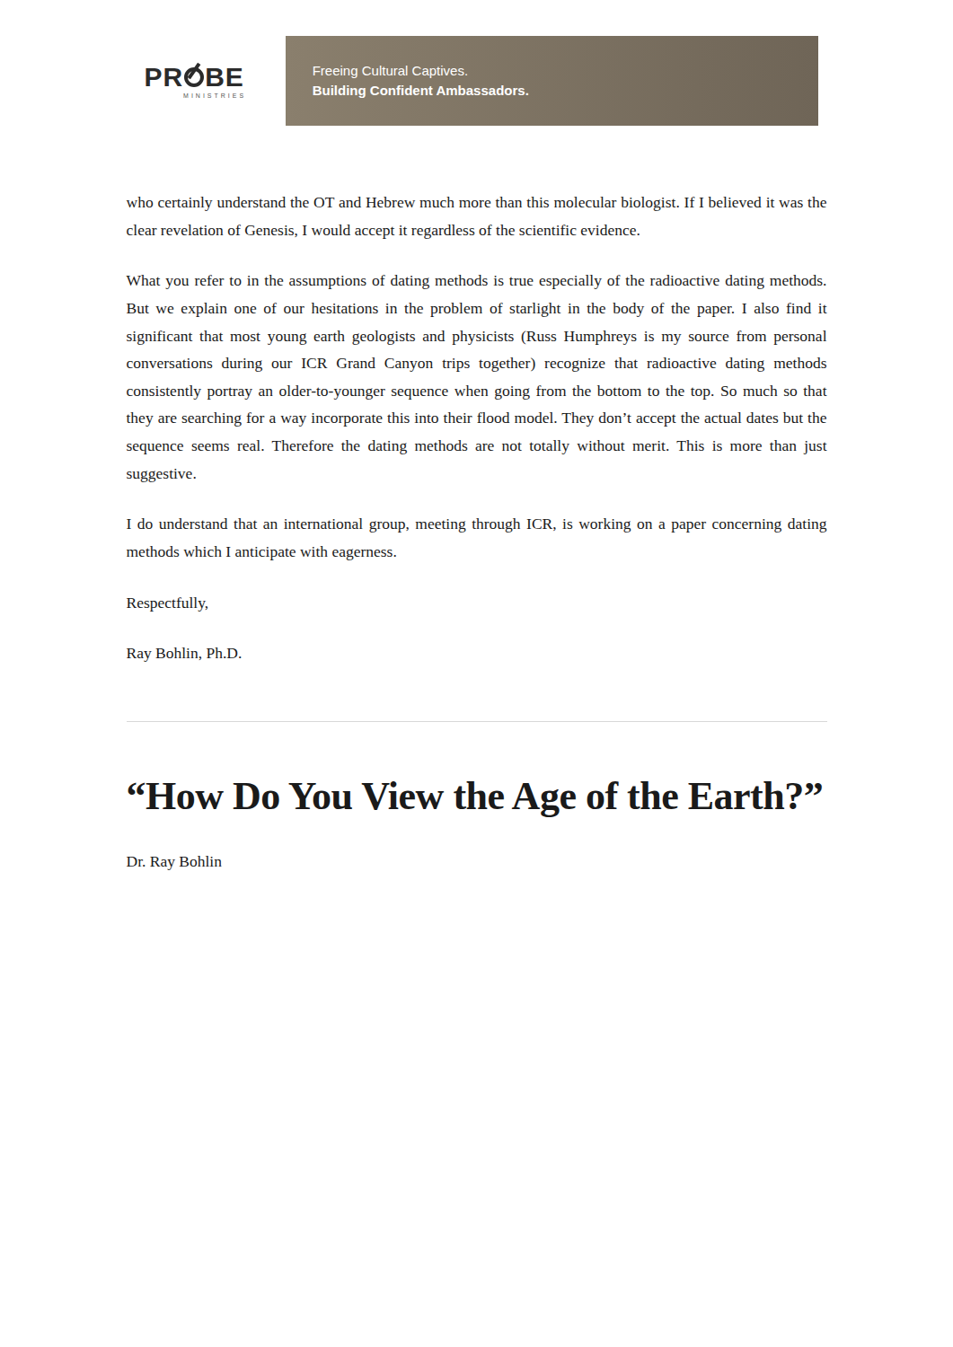PR BE
MINISTRIES
Freeing Cultural Captives.
Building Confident Ambassadors.
who certainly understand the OT and Hebrew much more than this molecular biologist. If I believed it was the clear revelation of Genesis, I would accept it regardless of the scientific evidence.
What you refer to in the assumptions of dating methods is true especially of the radioactive dating methods. But we explain one of our hesitations in the problem of starlight in the body of the paper. I also find it significant that most young earth geologists and physicists (Russ Humphreys is my source from personal conversations during our ICR Grand Canyon trips together) recognize that radioactive dating methods consistently portray an older-to-younger sequence when going from the bottom to the top. So much so that they are searching for a way incorporate this into their flood model. They don’t accept the actual dates but the sequence seems real. Therefore the dating methods are not totally without merit. This is more than just suggestive.
I do understand that an international group, meeting through ICR, is working on a paper concerning dating methods which I anticipate with eagerness.
Respectfully,
Ray Bohlin, Ph.D.
“How Do You View the Age of the Earth?”
Dr. Ray Bohlin